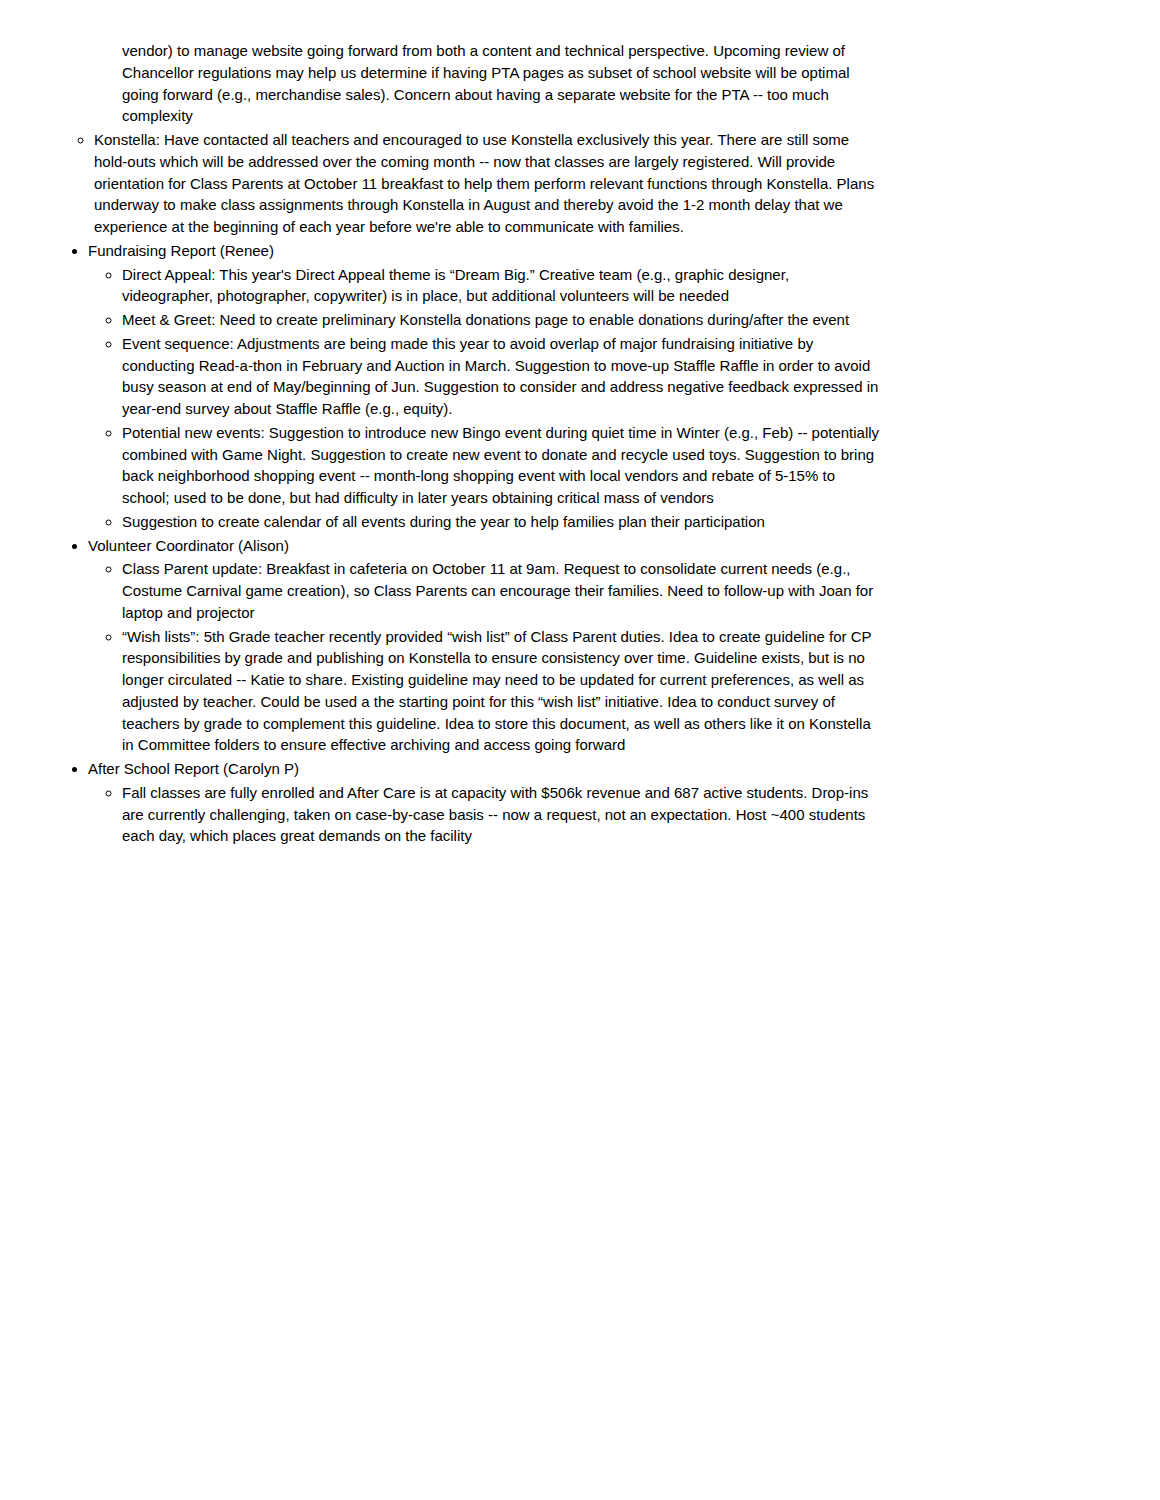vendor) to manage website going forward from both a content and technical perspective. Upcoming review of Chancellor regulations may help us determine if having PTA pages as subset of school website will be optimal going forward (e.g., merchandise sales). Concern about having a separate website for the PTA -- too much complexity
Konstella: Have contacted all teachers and encouraged to use Konstella exclusively this year. There are still some hold-outs which will be addressed over the coming month -- now that classes are largely registered. Will provide orientation for Class Parents at October 11 breakfast to help them perform relevant functions through Konstella. Plans underway to make class assignments through Konstella in August and thereby avoid the 1-2 month delay that we experience at the beginning of each year before we're able to communicate with families.
Fundraising Report (Renee)
Direct Appeal: This year's Direct Appeal theme is “Dream Big.” Creative team (e.g., graphic designer, videographer, photographer, copywriter) is in place, but additional volunteers will be needed
Meet & Greet: Need to create preliminary Konstella donations page to enable donations during/after the event
Event sequence: Adjustments are being made this year to avoid overlap of major fundraising initiative by conducting Read-a-thon in February and Auction in March. Suggestion to move-up Staffle Raffle in order to avoid busy season at end of May/beginning of Jun. Suggestion to consider and address negative feedback expressed in year-end survey about Staffle Raffle (e.g., equity).
Potential new events: Suggestion to introduce new Bingo event during quiet time in Winter (e.g., Feb) -- potentially combined with Game Night. Suggestion to create new event to donate and recycle used toys. Suggestion to bring back neighborhood shopping event -- month-long shopping event with local vendors and rebate of 5-15% to school; used to be done, but had difficulty in later years obtaining critical mass of vendors
Suggestion to create calendar of all events during the year to help families plan their participation
Volunteer Coordinator (Alison)
Class Parent update: Breakfast in cafeteria on October 11 at 9am. Request to consolidate current needs (e.g., Costume Carnival game creation), so Class Parents can encourage their families. Need to follow-up with Joan for laptop and projector
“Wish lists”: 5th Grade teacher recently provided “wish list” of Class Parent duties. Idea to create guideline for CP responsibilities by grade and publishing on Konstella to ensure consistency over time. Guideline exists, but is no longer circulated -- Katie to share. Existing guideline may need to be updated for current preferences, as well as adjusted by teacher. Could be used a the starting point for this “wish list” initiative. Idea to conduct survey of teachers by grade to complement this guideline. Idea to store this document, as well as others like it on Konstella in Committee folders to ensure effective archiving and access going forward
After School Report (Carolyn P)
Fall classes are fully enrolled and After Care is at capacity with $506k revenue and 687 active students. Drop-ins are currently challenging, taken on case-by-case basis -- now a request, not an expectation. Host ~400 students each day, which places great demands on the facility